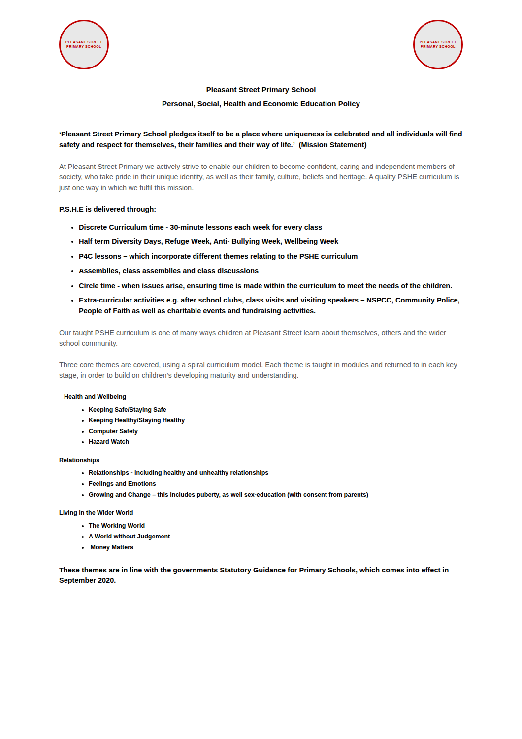PLEASANT STREET
PRIMARY SCHOOL
PLEASANT STREET
PRIMARY SCHOOL
Pleasant Street Primary School
Personal, Social, Health and Economic Education Policy
‘Pleasant Street Primary School pledges itself to be a place where uniqueness is celebrated and all individuals will find safety and respect for themselves, their families and their way of life.’ (Mission Statement)
At Pleasant Street Primary we actively strive to enable our children to become confident, caring and independent members of society, who take pride in their unique identity, as well as their family, culture, beliefs and heritage. A quality PSHE curriculum is just one way in which we fulfil this mission.
P.S.H.E is delivered through:
Discrete Curriculum time - 30-minute lessons each week for every class
Half term Diversity Days, Refuge Week, Anti- Bullying Week, Wellbeing Week
P4C lessons – which incorporate different themes relating to the PSHE curriculum
Assemblies, class assemblies and class discussions
Circle time - when issues arise, ensuring time is made within the curriculum to meet the needs of the children.
Extra-curricular activities e.g. after school clubs, class visits and visiting speakers – NSPCC, Community Police, People of Faith as well as charitable events and fundraising activities.
Our taught PSHE curriculum is one of many ways children at Pleasant Street learn about themselves, others and the wider school community.
Three core themes are covered, using a spiral curriculum model. Each theme is taught in modules and returned to in each key stage, in order to build on children’s developing maturity and understanding.
Health and Wellbeing
Keeping Safe/Staying Safe
Keeping Healthy/Staying Healthy
Computer Safety
Hazard Watch
Relationships
Relationships - including healthy and unhealthy relationships
Feelings and Emotions
Growing and Change – this includes puberty, as well sex-education (with consent from parents)
Living in the Wider World
The Working World
A World without Judgement
Money Matters
These themes are in line with the governments Statutory Guidance for Primary Schools, which comes into effect in September 2020.